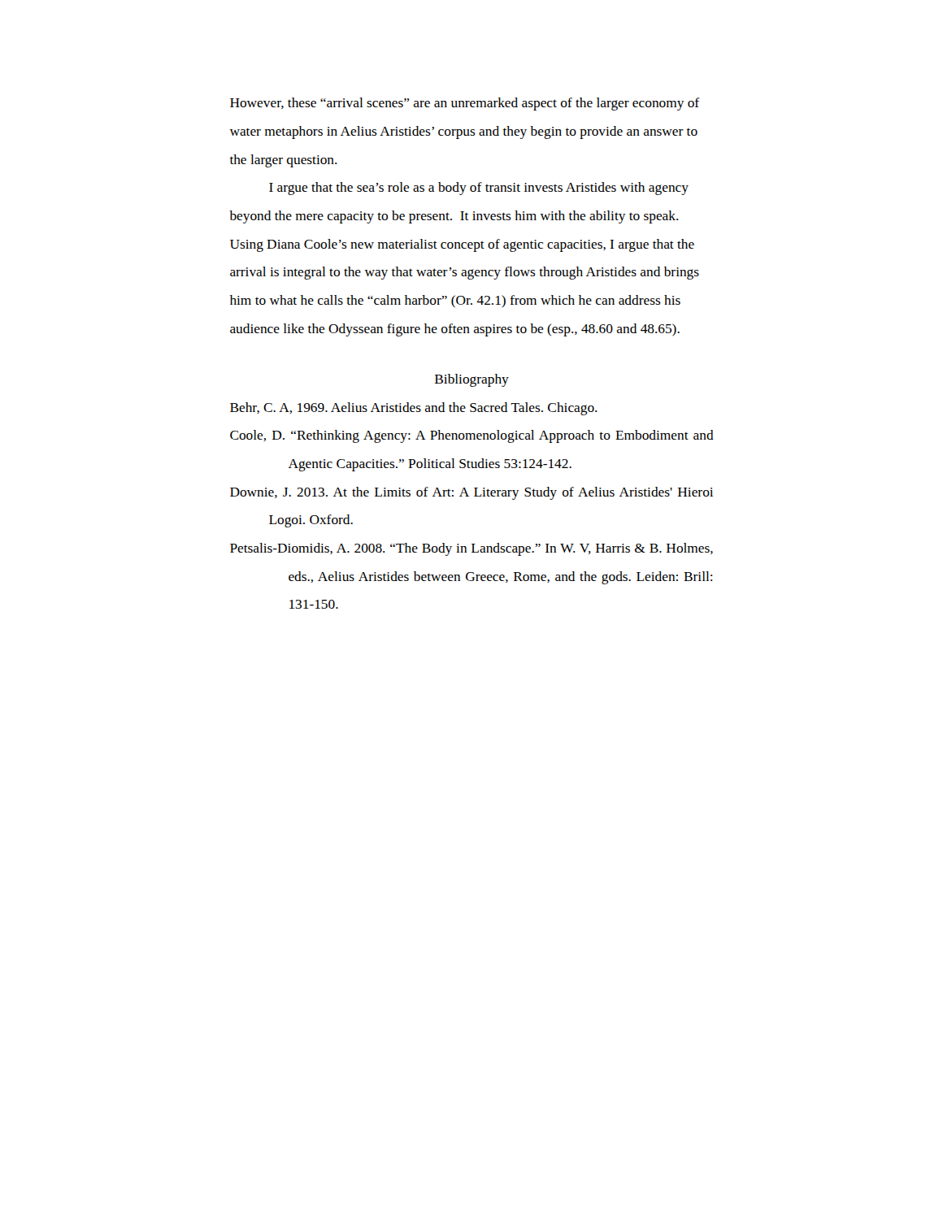However, these “arrival scenes” are an unremarked aspect of the larger economy of water metaphors in Aelius Aristides’ corpus and they begin to provide an answer to the larger question.
I argue that the sea’s role as a body of transit invests Aristides with agency beyond the mere capacity to be present. It invests him with the ability to speak. Using Diana Coole’s new materialist concept of agentic capacities, I argue that the arrival is integral to the way that water’s agency flows through Aristides and brings him to what he calls the “calm harbor” (Or. 42.1) from which he can address his audience like the Odyssean figure he often aspires to be (esp., 48.60 and 48.65).
Bibliography
Behr, C. A, 1969. Aelius Aristides and the Sacred Tales. Chicago.
Coole, D. “Rethinking Agency: A Phenomenological Approach to Embodiment and Agentic Capacities.” Political Studies 53:124-142.
Downie, J. 2013. At the Limits of Art: A Literary Study of Aelius Aristides' Hieroi Logoi. Oxford.
Petsalis-Diomidis, A. 2008. “The Body in Landscape.” In W. V, Harris & B. Holmes, eds., Aelius Aristides between Greece, Rome, and the gods. Leiden: Brill: 131-150.